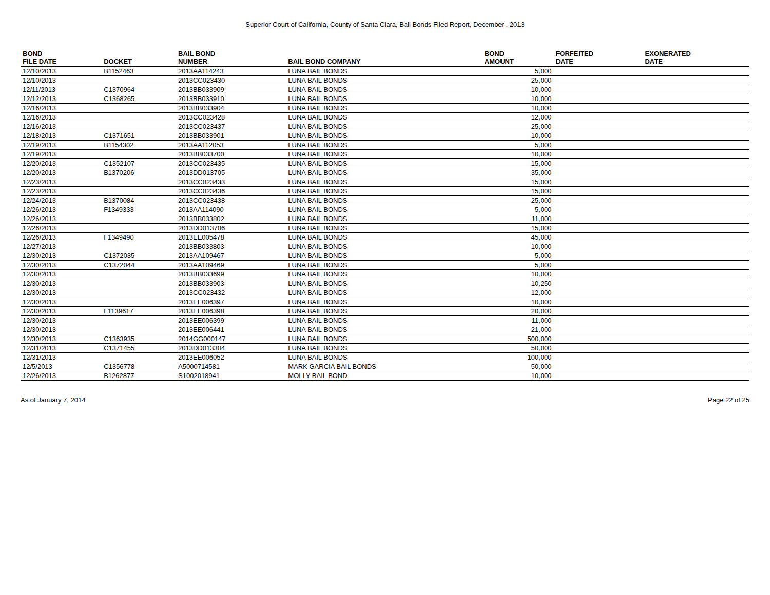Superior Court of California, County of Santa Clara, Bail Bonds Filed Report, December , 2013
| BOND FILE DATE | DOCKET | BAIL BOND NUMBER | BAIL BOND COMPANY | BOND AMOUNT | FORFEITED DATE | EXONERATED DATE |
| --- | --- | --- | --- | --- | --- | --- |
| 12/10/2013 | B1152463 | 2013AA114243 | LUNA BAIL BONDS | 5,000 | | |
| 12/10/2013 | | 2013CC023430 | LUNA BAIL BONDS | 25,000 | | |
| 12/11/2013 | C1370964 | 2013BB033909 | LUNA BAIL BONDS | 10,000 | | |
| 12/12/2013 | C1368265 | 2013BB033910 | LUNA BAIL BONDS | 10,000 | | |
| 12/16/2013 | | 2013BB033904 | LUNA BAIL BONDS | 10,000 | | |
| 12/16/2013 | | 2013CC023428 | LUNA BAIL BONDS | 12,000 | | |
| 12/16/2013 | | 2013CC023437 | LUNA BAIL BONDS | 25,000 | | |
| 12/18/2013 | C1371651 | 2013BB033901 | LUNA BAIL BONDS | 10,000 | | |
| 12/19/2013 | B1154302 | 2013AA112053 | LUNA BAIL BONDS | 5,000 | | |
| 12/19/2013 | | 2013BB033700 | LUNA BAIL BONDS | 10,000 | | |
| 12/20/2013 | C1352107 | 2013CC023435 | LUNA BAIL BONDS | 15,000 | | |
| 12/20/2013 | B1370206 | 2013DD013705 | LUNA BAIL BONDS | 35,000 | | |
| 12/23/2013 | | 2013CC023433 | LUNA BAIL BONDS | 15,000 | | |
| 12/23/2013 | | 2013CC023436 | LUNA BAIL BONDS | 15,000 | | |
| 12/24/2013 | B1370084 | 2013CC023438 | LUNA BAIL BONDS | 25,000 | | |
| 12/26/2013 | F1349333 | 2013AA114090 | LUNA BAIL BONDS | 5,000 | | |
| 12/26/2013 | | 2013BB033802 | LUNA BAIL BONDS | 11,000 | | |
| 12/26/2013 | | 2013DD013706 | LUNA BAIL BONDS | 15,000 | | |
| 12/26/2013 | F1349490 | 2013EE005478 | LUNA BAIL BONDS | 45,000 | | |
| 12/27/2013 | | 2013BB033803 | LUNA BAIL BONDS | 10,000 | | |
| 12/30/2013 | C1372035 | 2013AA109467 | LUNA BAIL BONDS | 5,000 | | |
| 12/30/2013 | C1372044 | 2013AA109469 | LUNA BAIL BONDS | 5,000 | | |
| 12/30/2013 | | 2013BB033699 | LUNA BAIL BONDS | 10,000 | | |
| 12/30/2013 | | 2013BB033903 | LUNA BAIL BONDS | 10,250 | | |
| 12/30/2013 | | 2013CC023432 | LUNA BAIL BONDS | 12,000 | | |
| 12/30/2013 | | 2013EE006397 | LUNA BAIL BONDS | 10,000 | | |
| 12/30/2013 | F1139617 | 2013EE006398 | LUNA BAIL BONDS | 20,000 | | |
| 12/30/2013 | | 2013EE006399 | LUNA BAIL BONDS | 11,000 | | |
| 12/30/2013 | | 2013EE006441 | LUNA BAIL BONDS | 21,000 | | |
| 12/30/2013 | C1363935 | 2014GG000147 | LUNA BAIL BONDS | 500,000 | | |
| 12/31/2013 | C1371455 | 2013DD013304 | LUNA BAIL BONDS | 50,000 | | |
| 12/31/2013 | | 2013EE006052 | LUNA BAIL BONDS | 100,000 | | |
| 12/5/2013 | C1356778 | A5000714581 | MARK GARCIA BAIL BONDS | 50,000 | | |
| 12/26/2013 | B1262877 | S1002018941 | MOLLY BAIL BOND | 10,000 | | |
As of January 7, 2014
Page 22 of 25